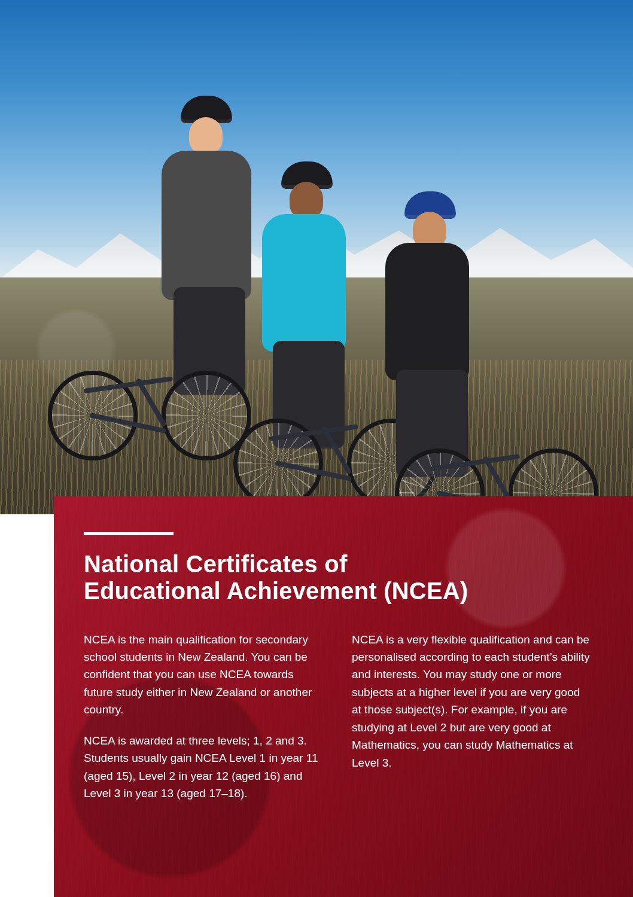National Certificates of
Educational Achievement (NCEA)
NCEA is the main qualification for secondary school students in New Zealand. You can be confident that you can use NCEA towards future study either in New Zealand or another country.
NCEA is awarded at three levels; 1, 2 and 3. Students usually gain NCEA Level 1 in year 11 (aged 15), Level 2 in year 12 (aged 16) and Level 3 in year 13 (aged 17–18).
NCEA is a very flexible qualification and can be personalised according to each student’s ability and interests. You may study one or more subjects at a higher level if you are very good at those subject(s). For example, if you are studying at Level 2 but are very good at Mathematics, you can study Mathematics at Level 3.